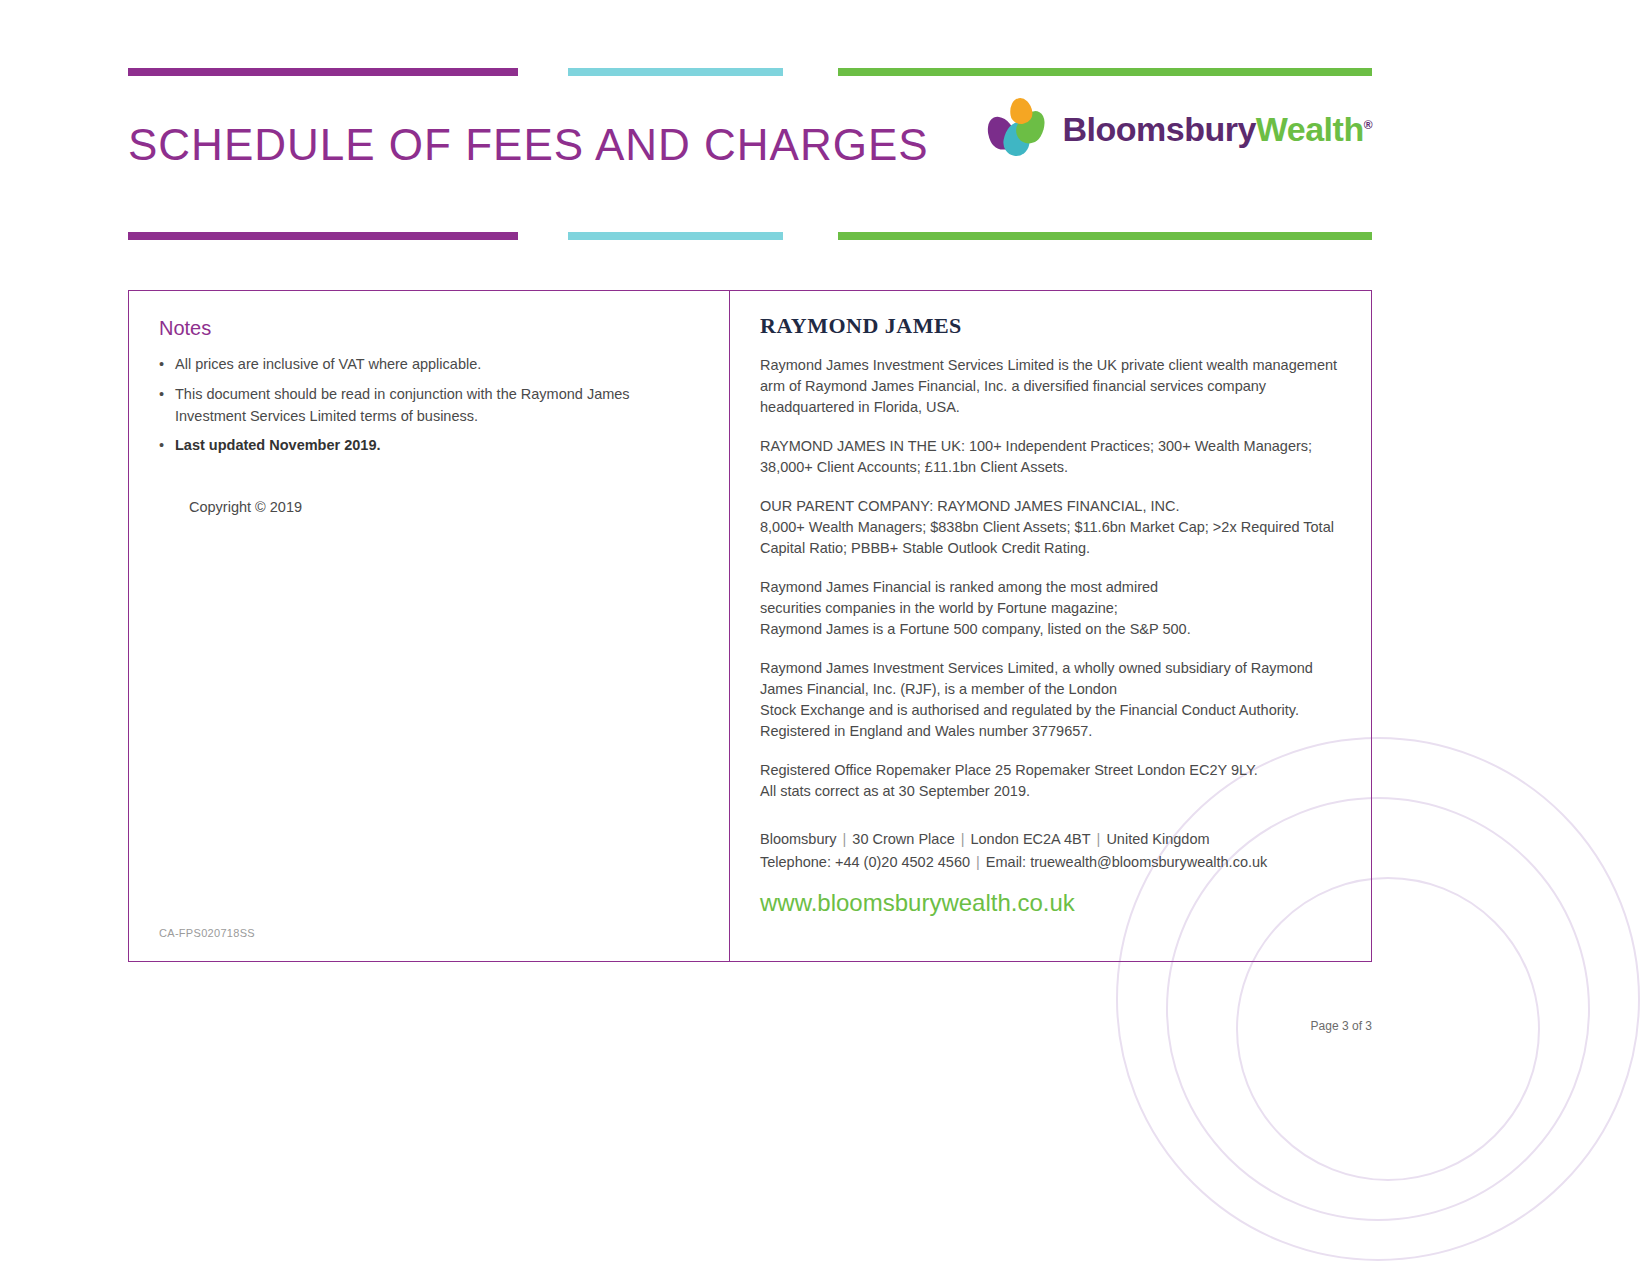SCHEDULE OF FEES AND CHARGES
Bloomsbury Wealth®
Notes
All prices are inclusive of VAT where applicable.
This document should be read in conjunction with the Raymond James Investment Services Limited terms of business.
Last updated November 2019.
Copyright © 2019
CA-FPS020718SS
RAYMOND JAMES
Raymond James Investment Services Limited is the UK private client wealth management arm of Raymond James Financial, Inc. a diversified financial services company headquartered in Florida, USA.
RAYMOND JAMES IN THE UK: 100+ Independent Practices; 300+ Wealth Managers; 38,000+ Client Accounts; £11.1bn Client Assets.
OUR PARENT COMPANY: RAYMOND JAMES FINANCIAL, INC.
8,000+ Wealth Managers; $838bn Client Assets; $11.6bn Market Cap; >2x Required Total Capital Ratio; PBBB+ Stable Outlook Credit Rating.
Raymond James Financial is ranked among the most admired
securities companies in the world by Fortune magazine;
Raymond James is a Fortune 500 company, listed on the S&P 500.
Raymond James Investment Services Limited, a wholly owned subsidiary of Raymond James Financial, Inc. (RJF), is a member of the London
Stock Exchange and is authorised and regulated by the Financial Conduct Authority. Registered in England and Wales number 3779657.
Registered Office Ropemaker Place 25 Ropemaker Street London EC2Y 9LY.
All stats correct as at 30 September 2019.
Bloomsbury|30 Crown Place|London EC2A 4BT|United Kingdom
Telephone: +44 (0)20 4502 4560|Email: truewealth@bloomsburywealth.co.uk
www.bloomsburywealth.co.uk
Page 3 of 3